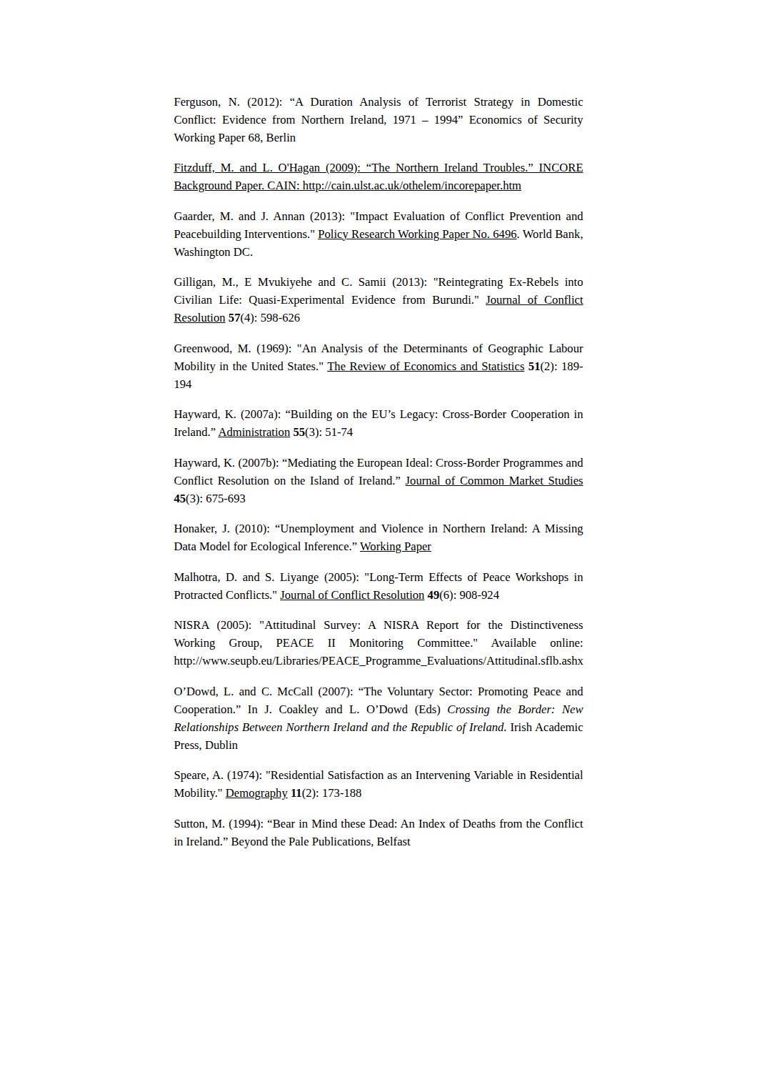Ferguson, N. (2012): “A Duration Analysis of Terrorist Strategy in Domestic Conflict: Evidence from Northern Ireland, 1971 – 1994” Economics of Security Working Paper 68, Berlin
Fitzduff, M. and L. O'Hagan (2009): “The Northern Ireland Troubles.” INCORE Background Paper. CAIN: http://cain.ulst.ac.uk/othelem/incorepaper.htm
Gaarder, M. and J. Annan (2013): "Impact Evaluation of Conflict Prevention and Peacebuilding Interventions." Policy Research Working Paper No. 6496. World Bank, Washington DC.
Gilligan, M., E Mvukiyehe and C. Samii (2013): "Reintegrating Ex-Rebels into Civilian Life: Quasi-Experimental Evidence from Burundi." Journal of Conflict Resolution 57(4): 598-626
Greenwood, M. (1969): "An Analysis of the Determinants of Geographic Labour Mobility in the United States." The Review of Economics and Statistics 51(2): 189-194
Hayward, K. (2007a): “Building on the EU’s Legacy: Cross-Border Cooperation in Ireland.” Administration 55(3): 51-74
Hayward, K. (2007b): “Mediating the European Ideal: Cross-Border Programmes and Conflict Resolution on the Island of Ireland.” Journal of Common Market Studies 45(3): 675-693
Honaker, J. (2010): “Unemployment and Violence in Northern Ireland: A Missing Data Model for Ecological Inference.” Working Paper
Malhotra, D. and S. Liyange (2005): "Long-Term Effects of Peace Workshops in Protracted Conflicts." Journal of Conflict Resolution 49(6): 908-924
NISRA (2005): "Attitudinal Survey: A NISRA Report for the Distinctiveness Working Group, PEACE II Monitoring Committee." Available online: http://www.seupb.eu/Libraries/PEACE_Programme_Evaluations/Attitudinal.sflb.ashx
O’Dowd, L. and C. McCall (2007): “The Voluntary Sector: Promoting Peace and Cooperation.” In J. Coakley and L. O’Dowd (Eds) Crossing the Border: New Relationships Between Northern Ireland and the Republic of Ireland. Irish Academic Press, Dublin
Speare, A. (1974): "Residential Satisfaction as an Intervening Variable in Residential Mobility." Demography 11(2): 173-188
Sutton, M. (1994): “Bear in Mind these Dead: An Index of Deaths from the Conflict in Ireland.” Beyond the Pale Publications, Belfast